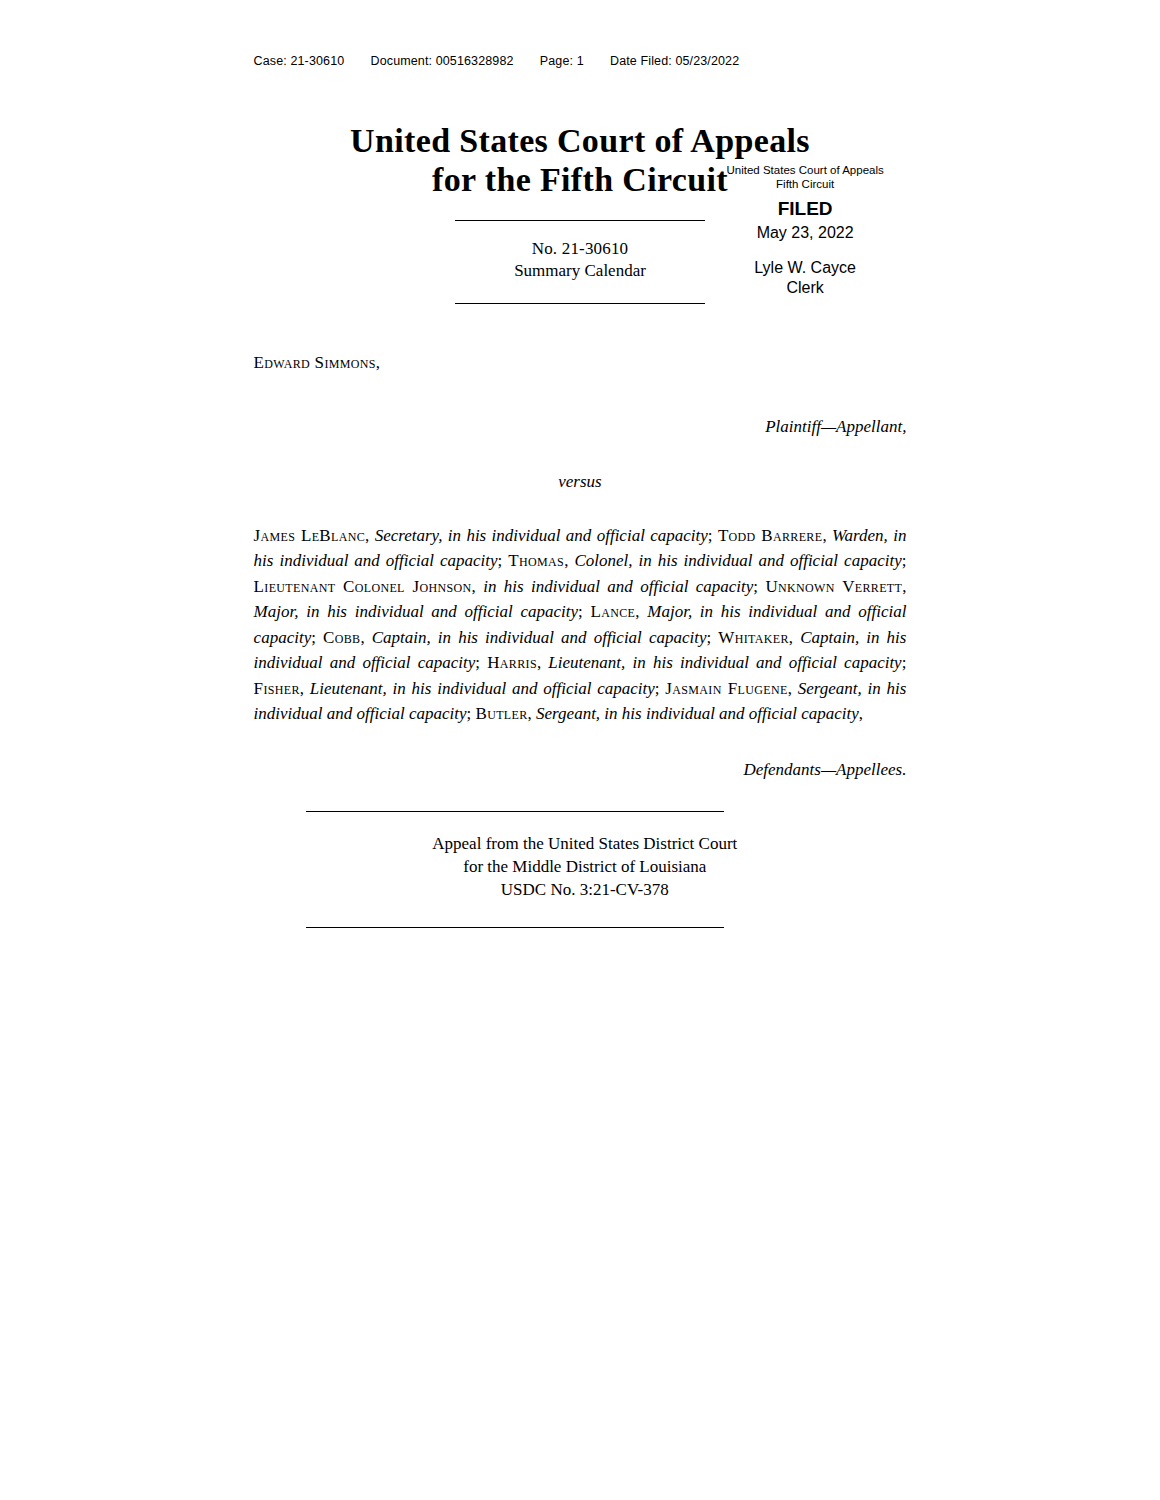Case: 21-30610 Document: 00516328982 Page: 1 Date Filed: 05/23/2022
United States Court of Appeals for the Fifth Circuit
United States Court of Appeals
Fifth Circuit
FILED
May 23, 2022
Lyle W. Cayce
Clerk
No. 21-30610
Summary Calendar
Edward Simmons,
Plaintiff—Appellant,
versus
James LeBlanc, Secretary, in his individual and official capacity; Todd Barrere, Warden, in his individual and official capacity; Thomas, Colonel, in his individual and official capacity; Lieutenant Colonel Johnson, in his individual and official capacity; Unknown Verrett, Major, in his individual and official capacity; Lance, Major, in his individual and official capacity; Cobb, Captain, in his individual and official capacity; Whitaker, Captain, in his individual and official capacity; Harris, Lieutenant, in his individual and official capacity; Fisher, Lieutenant, in his individual and official capacity; Jasmain Flugene, Sergeant, in his individual and official capacity; Butler, Sergeant, in his individual and official capacity,
Defendants—Appellees.
Appeal from the United States District Court
for the Middle District of Louisiana
USDC No. 3:21-CV-378